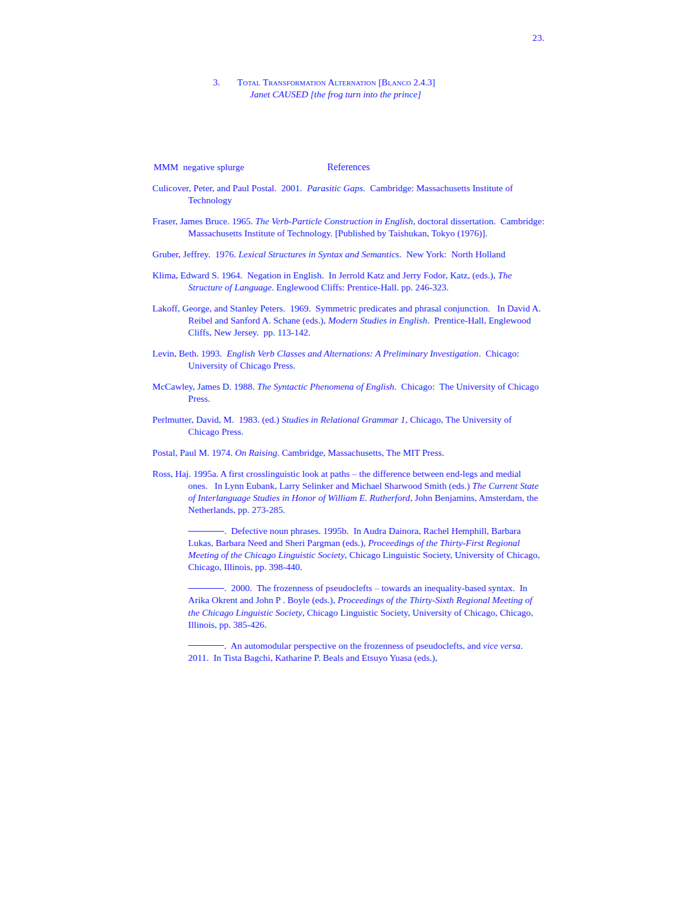23.
3. Total Transformation Alternation [Blanco 2.4.3]
Janet CAUSED [the frog turn into the prince]
MMM negative splurge
References
Culicover, Peter, and Paul Postal. 2001. Parasitic Gaps. Cambridge: Massachusetts Institute of Technology
Fraser, James Bruce. 1965. The Verb-Particle Construction in English, doctoral dissertation. Cambridge: Massachusetts Institute of Technology. [Published by Taishukan, Tokyo (1976)].
Gruber, Jeffrey. 1976. Lexical Structures in Syntax and Semantics. New York: North Holland
Klima, Edward S. 1964. Negation in English. In Jerrold Katz and Jerry Fodor, Katz, (eds.), The Structure of Language. Englewood Cliffs: Prentice-Hall. pp. 246-323.
Lakoff, George, and Stanley Peters. 1969. Symmetric predicates and phrasal conjunction. In David A. Reibel and Sanford A. Schane (eds.), Modern Studies in English. Prentice-Hall, Englewood Cliffs, New Jersey. pp. 113-142.
Levin, Beth. 1993. English Verb Classes and Alternations: A Preliminary Investigation. Chicago: University of Chicago Press.
McCawley, James D. 1988. The Syntactic Phenomena of English. Chicago: The University of Chicago Press.
Perlmutter, David, M. 1983. (ed.) Studies in Relational Grammar 1, Chicago, The University of Chicago Press.
Postal, Paul M. 1974. On Raising. Cambridge, Massachusetts, The MIT Press.
Ross, Haj. 1995a. A first crosslinguistic look at paths – the difference between end-legs and medial ones. In Lynn Eubank, Larry Selinker and Michael Sharwood Smith (eds.) The Current State of Interlanguage Studies in Honor of William E. Rutherford, John Benjamins, Amsterdam, the Netherlands, pp. 273-285.
. Defective noun phrases. 1995b. In Audra Dainora, Rachel Hemphill, Barbara Lukas, Barbara Need and Sheri Pargman (eds.), Proceedings of the Thirty-First Regional Meeting of the Chicago Linguistic Society, Chicago Linguistic Society, University of Chicago, Chicago, Illinois, pp. 398-440.
. 2000. The frozenness of pseudoclefts – towards an inequality-based syntax. In Arika Okrent and John P . Boyle (eds.), Proceedings of the Thirty-Sixth Regional Meeting of the Chicago Linguistic Society, Chicago Linguistic Society, University of Chicago, Chicago, Illinois, pp. 385-426.
. An automodular perspective on the frozenness of pseudoclefts, and vice versa. 2011. In Tista Bagchi, Katharine P. Beals and Etsuyo Yuasa (eds.),